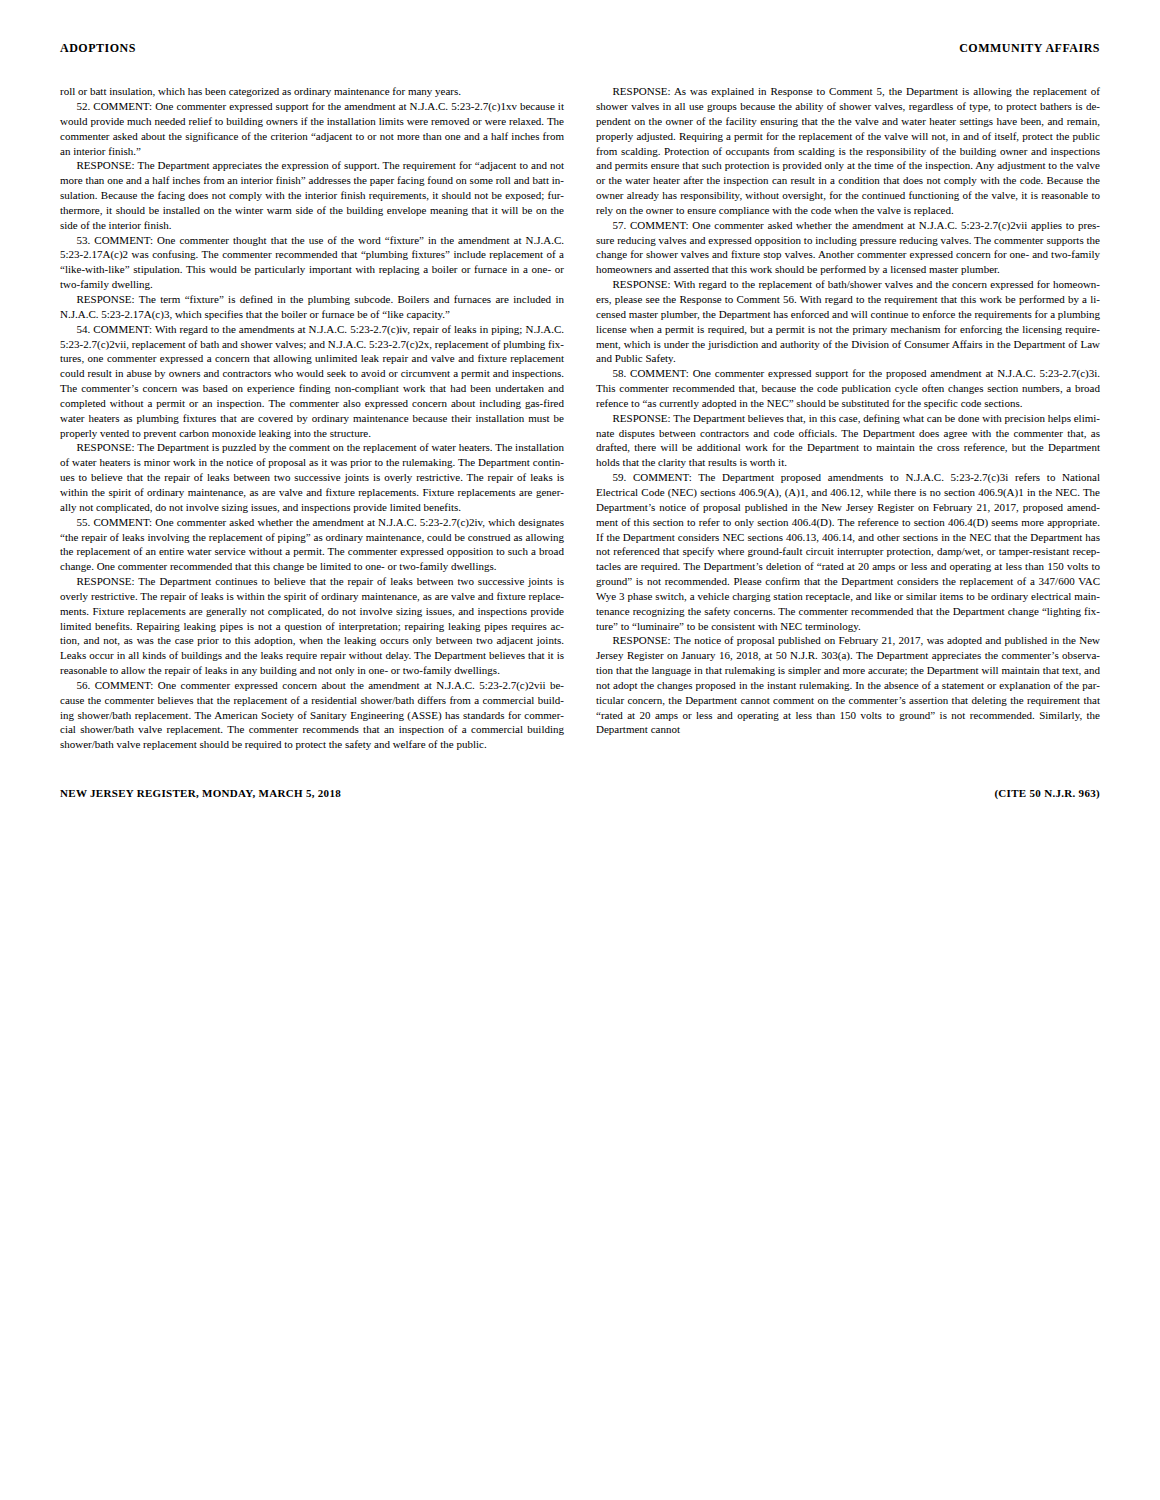ADOPTIONS COMMUNITY AFFAIRS
roll or batt insulation, which has been categorized as ordinary maintenance for many years.
52. COMMENT: One commenter expressed support for the amendment at N.J.A.C. 5:23-2.7(c)1xv because it would provide much needed relief to building owners if the installation limits were removed or were relaxed. The commenter asked about the significance of the criterion “adjacent to or not more than one and a half inches from an interior finish.”
RESPONSE: The Department appreciates the expression of support. The requirement for “adjacent to and not more than one and a half inches from an interior finish” addresses the paper facing found on some roll and batt insulation. Because the facing does not comply with the interior finish requirements, it should not be exposed; furthermore, it should be installed on the winter warm side of the building envelope meaning that it will be on the side of the interior finish.
53. COMMENT: One commenter thought that the use of the word “fixture” in the amendment at N.J.A.C. 5:23-2.17A(c)2 was confusing. The commenter recommended that “plumbing fixtures” include replacement of a “like-with-like” stipulation. This would be particularly important with replacing a boiler or furnace in a one- or two-family dwelling.
RESPONSE: The term “fixture” is defined in the plumbing subcode. Boilers and furnaces are included in N.J.A.C. 5:23-2.17A(c)3, which specifies that the boiler or furnace be of “like capacity.”
54. COMMENT: With regard to the amendments at N.J.A.C. 5:23-2.7(c)iv, repair of leaks in piping; N.J.A.C. 5:23-2.7(c)2vii, replacement of bath and shower valves; and N.J.A.C. 5:23-2.7(c)2x, replacement of plumbing fixtures, one commenter expressed a concern that allowing unlimited leak repair and valve and fixture replacement could result in abuse by owners and contractors who would seek to avoid or circumvent a permit and inspections. The commenter’s concern was based on experience finding non-compliant work that had been undertaken and completed without a permit or an inspection. The commenter also expressed concern about including gas-fired water heaters as plumbing fixtures that are covered by ordinary maintenance because their installation must be properly vented to prevent carbon monoxide leaking into the structure.
RESPONSE: The Department is puzzled by the comment on the replacement of water heaters. The installation of water heaters is minor work in the notice of proposal as it was prior to the rulemaking. The Department continues to believe that the repair of leaks between two successive joints is overly restrictive. The repair of leaks is within the spirit of ordinary maintenance, as are valve and fixture replacements. Fixture replacements are generally not complicated, do not involve sizing issues, and inspections provide limited benefits.
55. COMMENT: One commenter asked whether the amendment at N.J.A.C. 5:23-2.7(c)2iv, which designates “the repair of leaks involving the replacement of piping” as ordinary maintenance, could be construed as allowing the replacement of an entire water service without a permit. The commenter expressed opposition to such a broad change. One commenter recommended that this change be limited to one- or two-family dwellings.
RESPONSE: The Department continues to believe that the repair of leaks between two successive joints is overly restrictive. The repair of leaks is within the spirit of ordinary maintenance, as are valve and fixture replacements. Fixture replacements are generally not complicated, do not involve sizing issues, and inspections provide limited benefits. Repairing leaking pipes is not a question of interpretation; repairing leaking pipes requires action, and not, as was the case prior to this adoption, when the leaking occurs only between two adjacent joints. Leaks occur in all kinds of buildings and the leaks require repair without delay. The Department believes that it is reasonable to allow the repair of leaks in any building and not only in one- or two-family dwellings.
56. COMMENT: One commenter expressed concern about the amendment at N.J.A.C. 5:23-2.7(c)2vii because the commenter believes that the replacement of a residential shower/bath differs from a commercial building shower/bath replacement. The American Society of Sanitary Engineering (ASSE) has standards for commercial shower/bath valve replacement. The commenter recommends that an inspection of a commercial building shower/bath valve replacement should be required to protect the safety and welfare of the public.
RESPONSE: As was explained in Response to Comment 5, the Department is allowing the replacement of shower valves in all use groups because the ability of shower valves, regardless of type, to protect bathers is dependent on the owner of the facility ensuring that the the valve and water heater settings have been, and remain, properly adjusted. Requiring a permit for the replacement of the valve will not, in and of itself, protect the public from scalding. Protection of occupants from scalding is the responsibility of the building owner and inspections and permits ensure that such protection is provided only at the time of the inspection. Any adjustment to the valve or the water heater after the inspection can result in a condition that does not comply with the code. Because the owner already has responsibility, without oversight, for the continued functioning of the valve, it is reasonable to rely on the owner to ensure compliance with the code when the valve is replaced.
57. COMMENT: One commenter asked whether the amendment at N.J.A.C. 5:23-2.7(c)2vii applies to pressure reducing valves and expressed opposition to including pressure reducing valves. The commenter supports the change for shower valves and fixture stop valves. Another commenter expressed concern for one- and two-family homeowners and asserted that this work should be performed by a licensed master plumber.
RESPONSE: With regard to the replacement of bath/shower valves and the concern expressed for homeowners, please see the Response to Comment 56. With regard to the requirement that this work be performed by a licensed master plumber, the Department has enforced and will continue to enforce the requirements for a plumbing license when a permit is required, but a permit is not the primary mechanism for enforcing the licensing requirement, which is under the jurisdiction and authority of the Division of Consumer Affairs in the Department of Law and Public Safety.
58. COMMENT: One commenter expressed support for the proposed amendment at N.J.A.C. 5:23-2.7(c)3i. This commenter recommended that, because the code publication cycle often changes section numbers, a broad refence to “as currently adopted in the NEC” should be substituted for the specific code sections.
RESPONSE: The Department believes that, in this case, defining what can be done with precision helps eliminate disputes between contractors and code officials. The Department does agree with the commenter that, as drafted, there will be additional work for the Department to maintain the cross reference, but the Department holds that the clarity that results is worth it.
59. COMMENT: The Department proposed amendments to N.J.A.C. 5:23-2.7(c)3i refers to National Electrical Code (NEC) sections 406.9(A), (A)1, and 406.12, while there is no section 406.9(A)1 in the NEC. The Department’s notice of proposal published in the New Jersey Register on February 21, 2017, proposed amendment of this section to refer to only section 406.4(D). The reference to section 406.4(D) seems more appropriate. If the Department considers NEC sections 406.13, 406.14, and other sections in the NEC that the Department has not referenced that specify where ground-fault circuit interrupter protection, damp/wet, or tamper-resistant receptacles are required. The Department’s deletion of “rated at 20 amps or less and operating at less than 150 volts to ground” is not recommended. Please confirm that the Department considers the replacement of a 347/600 VAC Wye 3 phase switch, a vehicle charging station receptacle, and like or similar items to be ordinary electrical maintenance recognizing the safety concerns. The commenter recommended that the Department change “lighting fixture” to “luminaire” to be consistent with NEC terminology.
RESPONSE: The notice of proposal published on February 21, 2017, was adopted and published in the New Jersey Register on January 16, 2018, at 50 N.J.R. 303(a). The Department appreciates the commenter’s observation that the language in that rulemaking is simpler and more accurate; the Department will maintain that text, and not adopt the changes proposed in the instant rulemaking. In the absence of a statement or explanation of the particular concern, the Department cannot comment on the commenter’s assertion that deleting the requirement that “rated at 20 amps or less and operating at less than 150 volts to ground” is not recommended. Similarly, the Department cannot
New Jersey Register, Monday, March 5, 2018 (Cite 50 N.J.R. 963)